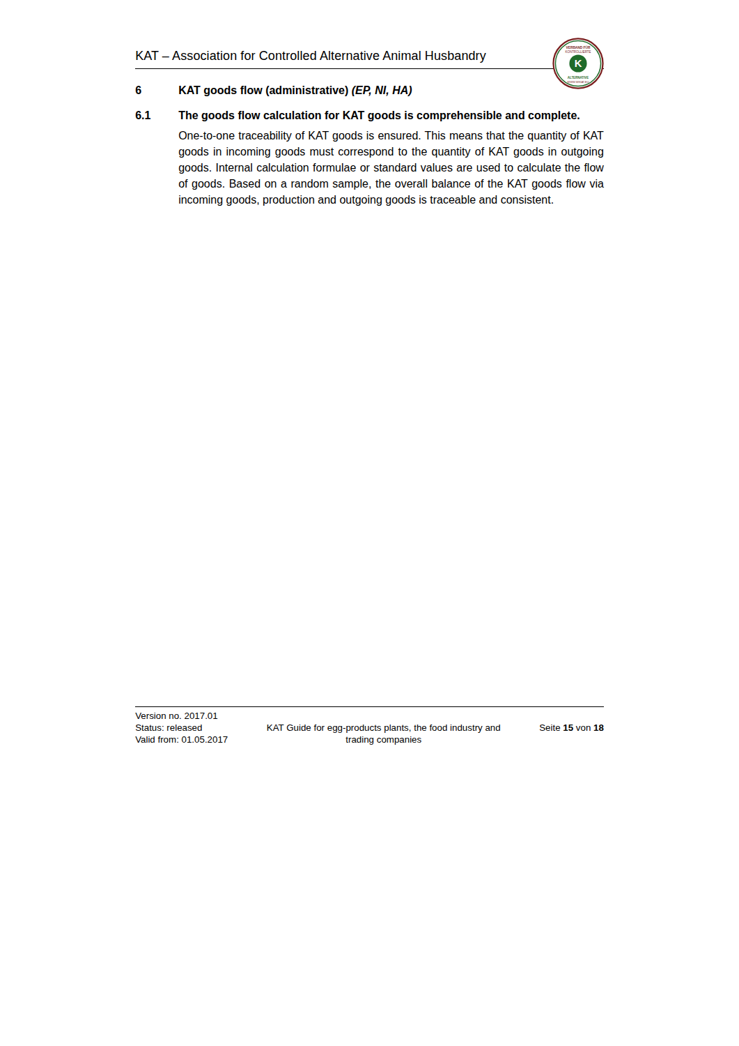KAT – Association for Controlled Alternative Animal Husbandry
VERBAND FÜR KONTROLLIERTE K ALTERNATIVE WWW.WIKAT.EU
6 KAT goods flow (administrative) (EP, NI, HA)
6.1 The goods flow calculation for KAT goods is comprehensible and complete.
One-to-one traceability of KAT goods is ensured. This means that the quantity of KAT goods in incoming goods must correspond to the quantity of KAT goods in outgoing goods. Internal calculation formulae or standard values are used to calculate the flow of goods. Based on a random sample, the overall balance of the KAT goods flow via incoming goods, production and outgoing goods is traceable and consistent.
Version no. 2017.01
Status: released
Valid from: 01.05.2017
KAT Guide for egg-products plants, the food industry and
trading companies
Seite 15 von 18